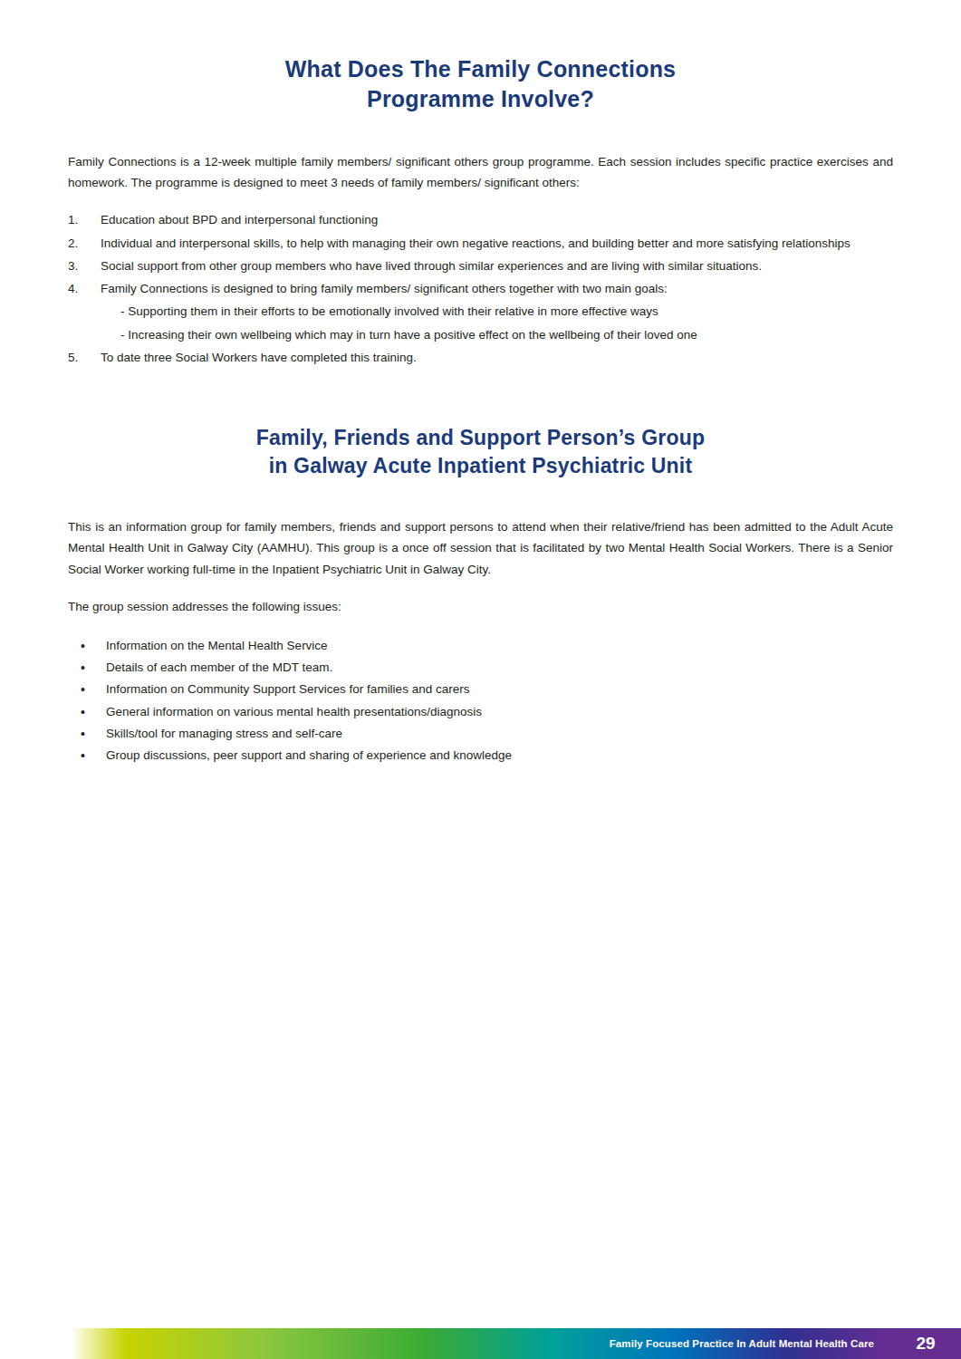What Does The Family Connections
Programme Involve?
Family Connections is a 12-week multiple family members/ significant others group programme. Each session includes specific practice exercises and homework. The programme is designed to meet 3 needs of family members/ significant others:
Education about BPD and interpersonal functioning
Individual and interpersonal skills, to help with managing their own negative reactions, and building better and more satisfying relationships
Social support from other group members who have lived through similar experiences and are living with similar situations.
Family Connections is designed to bring family members/ significant others together with two main goals:
- Supporting them in their efforts to be emotionally involved with their relative in more effective ways
- Increasing their own wellbeing which may in turn have a positive effect on the wellbeing of their loved one
To date three Social Workers have completed this training.
Family, Friends and Support Person’s Group
in Galway Acute Inpatient Psychiatric Unit
This is an information group for family members, friends and support persons to attend when their relative/friend has been admitted to the Adult Acute Mental Health Unit in Galway City (AAMHU). This group is a once off session that is facilitated by two Mental Health Social Workers. There is a Senior Social Worker working full-time in the Inpatient Psychiatric Unit in Galway City.
The group session addresses the following issues:
Information on the Mental Health Service
Details of each member of the MDT team.
Information on Community Support Services for families and carers
General information on various mental health presentations/diagnosis
Skills/tool for managing stress and self-care
Group discussions, peer support and sharing of experience and knowledge
Family Focused Practice In Adult Mental Health Care
29